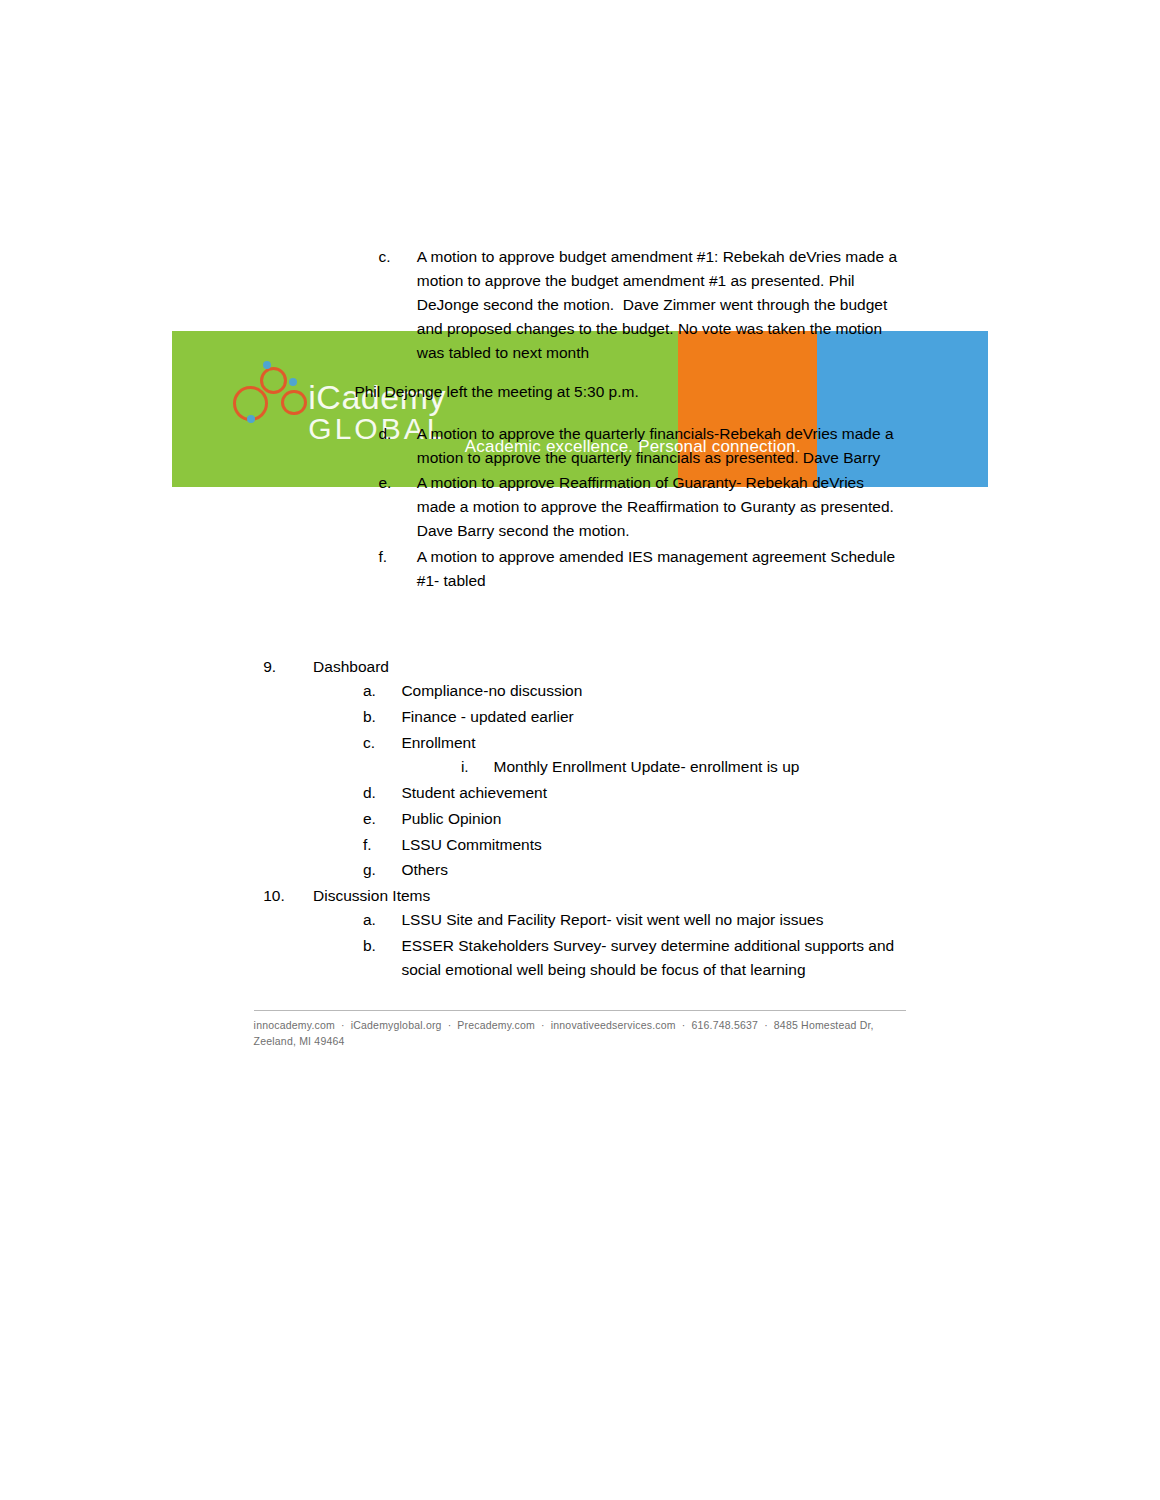iCademy GLOBAL
Academic excellence. Personal connection.
c. A motion to approve budget amendment #1: Rebekah deVries made a motion to approve the budget amendment #1 as presented. Phil DeJonge second the motion. Dave Zimmer went through the budget and proposed changes to the budget. No vote was taken the motion was tabled to next month
Phil Dejonge left the meeting at 5:30 p.m.
d. A motion to approve the quarterly financials-Rebekah deVries made a motion to approve the quarterly financials as presented. Dave Barry
e. A motion to approve Reaffirmation of Guaranty- Rebekah deVries made a motion to approve the Reaffirmation to Guranty as presented. Dave Barry second the motion.
f. A motion to approve amended IES management agreement Schedule #1- tabled
9. Dashboard
a. Compliance-no discussion
b. Finance - updated earlier
c. Enrollment
i. Monthly Enrollment Update- enrollment is up
d. Student achievement
e. Public Opinion
f. LSSU Commitments
g. Others
10. Discussion Items
a. LSSU Site and Facility Report- visit went well no major issues
b. ESSER Stakeholders Survey- survey determine additional supports and social emotional well being should be focus of that learning
innocademy.com·iCademyglobal.org·Precademy.com·innovativeedservices.com·616.748.5637·8485 Homestead Dr, Zeeland, MI 49464